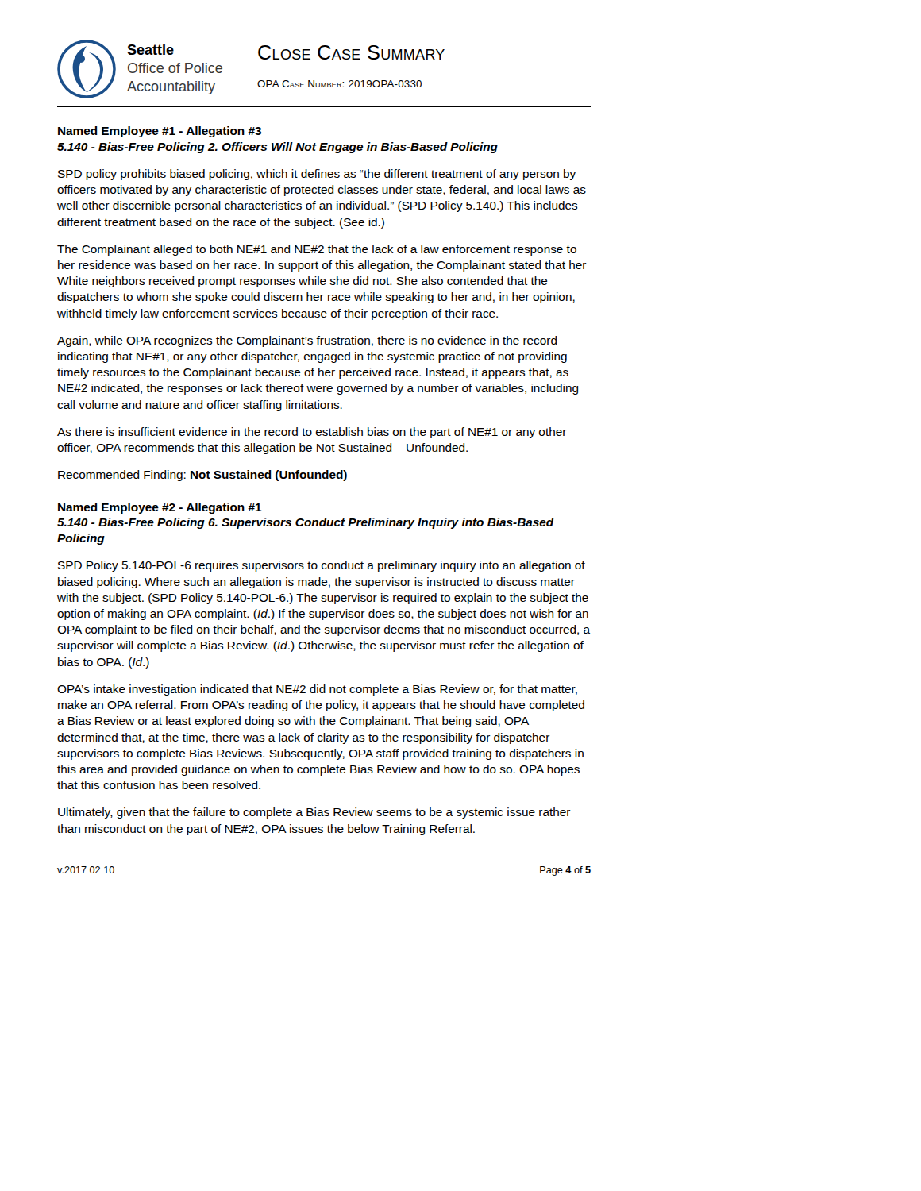Seattle
Office of Police
Accountability
Close Case Summary
OPA Case Number: 2019OPA-0330
Named Employee #1 - Allegation #3
5.140 - Bias-Free Policing 2. Officers Will Not Engage in Bias-Based Policing
SPD policy prohibits biased policing, which it defines as “the different treatment of any person by officers motivated by any characteristic of protected classes under state, federal, and local laws as well other discernible personal characteristics of an individual.” (SPD Policy 5.140.) This includes different treatment based on the race of the subject. (See id.)
The Complainant alleged to both NE#1 and NE#2 that the lack of a law enforcement response to her residence was based on her race. In support of this allegation, the Complainant stated that her White neighbors received prompt responses while she did not. She also contended that the dispatchers to whom she spoke could discern her race while speaking to her and, in her opinion, withheld timely law enforcement services because of their perception of their race.
Again, while OPA recognizes the Complainant’s frustration, there is no evidence in the record indicating that NE#1, or any other dispatcher, engaged in the systemic practice of not providing timely resources to the Complainant because of her perceived race. Instead, it appears that, as NE#2 indicated, the responses or lack thereof were governed by a number of variables, including call volume and nature and officer staffing limitations.
As there is insufficient evidence in the record to establish bias on the part of NE#1 or any other officer, OPA recommends that this allegation be Not Sustained – Unfounded.
Recommended Finding: Not Sustained (Unfounded)
Named Employee #2 - Allegation #1
5.140 - Bias-Free Policing 6. Supervisors Conduct Preliminary Inquiry into Bias-Based Policing
SPD Policy 5.140-POL-6 requires supervisors to conduct a preliminary inquiry into an allegation of biased policing. Where such an allegation is made, the supervisor is instructed to discuss matter with the subject. (SPD Policy 5.140-POL-6.) The supervisor is required to explain to the subject the option of making an OPA complaint. (Id.) If the supervisor does so, the subject does not wish for an OPA complaint to be filed on their behalf, and the supervisor deems that no misconduct occurred, a supervisor will complete a Bias Review. (Id.) Otherwise, the supervisor must refer the allegation of bias to OPA. (Id.)
OPA’s intake investigation indicated that NE#2 did not complete a Bias Review or, for that matter, make an OPA referral. From OPA’s reading of the policy, it appears that he should have completed a Bias Review or at least explored doing so with the Complainant. That being said, OPA determined that, at the time, there was a lack of clarity as to the responsibility for dispatcher supervisors to complete Bias Reviews. Subsequently, OPA staff provided training to dispatchers in this area and provided guidance on when to complete Bias Review and how to do so. OPA hopes that this confusion has been resolved.
Ultimately, given that the failure to complete a Bias Review seems to be a systemic issue rather than misconduct on the part of NE#2, OPA issues the below Training Referral.
v.2017 02 10
Page 4 of 5